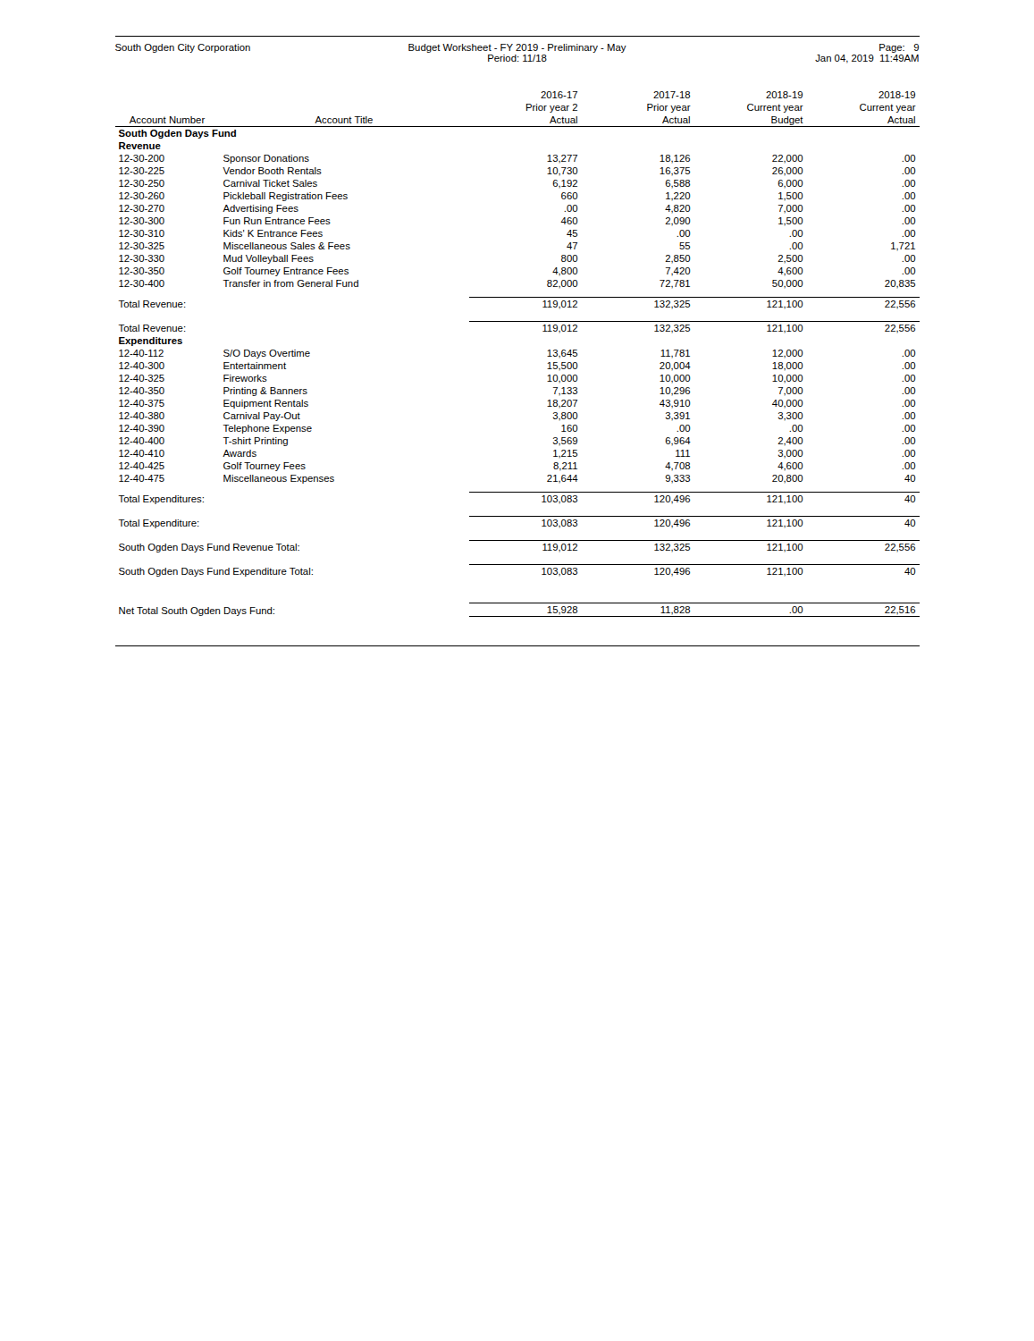| South Ogden City Corporation | Budget Worksheet - FY 2019 - Preliminary - May | Page: 9 |
| | Period: 11/18 | Jan 04, 2019 11:49AM |
| | | 2016-17 | 2017-18 | 2018-19 | 2018-19 |
| --- | --- | --- | --- | --- | --- |
| | | Prior year 2 | Prior year | Current year | Current year |
| Account Number | Account Title | Actual | Actual | Budget | Actual |
| South Ogden Days Fund |
| Revenue |
| 12-30-200 | Sponsor Donations | 13,277 | 18,126 | 22,000 | .00 |
| 12-30-225 | Vendor Booth Rentals | 10,730 | 16,375 | 26,000 | .00 |
| 12-30-250 | Carnival Ticket Sales | 6,192 | 6,588 | 6,000 | .00 |
| 12-30-260 | Pickleball Registration Fees | 660 | 1,220 | 1,500 | .00 |
| 12-30-270 | Advertising Fees | .00 | 4,820 | 7,000 | .00 |
| 12-30-300 | Fun Run Entrance Fees | 460 | 2,090 | 1,500 | .00 |
| 12-30-310 | Kids' K Entrance Fees | 45 | .00 | .00 | .00 |
| 12-30-325 | Miscellaneous Sales & Fees | 47 | 55 | .00 | 1,721 |
| 12-30-330 | Mud Volleyball Fees | 800 | 2,850 | 2,500 | .00 |
| 12-30-350 | Golf Tourney Entrance Fees | 4,800 | 7,420 | 4,600 | .00 |
| 12-30-400 | Transfer in from General Fund | 82,000 | 72,781 | 50,000 | 20,835 |
| Total Revenue: | 119,012 | 132,325 | 121,100 | 22,556 |
| Total Revenue: | 119,012 | 132,325 | 121,100 | 22,556 |
| Expenditures |
| 12-40-112 | S/O Days Overtime | 13,645 | 11,781 | 12,000 | .00 |
| 12-40-300 | Entertainment | 15,500 | 20,004 | 18,000 | .00 |
| 12-40-325 | Fireworks | 10,000 | 10,000 | 10,000 | .00 |
| 12-40-350 | Printing & Banners | 7,133 | 10,296 | 7,000 | .00 |
| 12-40-375 | Equipment Rentals | 18,207 | 43,910 | 40,000 | .00 |
| 12-40-380 | Carnival Pay-Out | 3,800 | 3,391 | 3,300 | .00 |
| 12-40-390 | Telephone Expense | 160 | .00 | .00 | .00 |
| 12-40-400 | T-shirt Printing | 3,569 | 6,964 | 2,400 | .00 |
| 12-40-410 | Awards | 1,215 | 111 | 3,000 | .00 |
| 12-40-425 | Golf Tourney Fees | 8,211 | 4,708 | 4,600 | .00 |
| 12-40-475 | Miscellaneous Expenses | 21,644 | 9,333 | 20,800 | 40 |
| Total Expenditures: | 103,083 | 120,496 | 121,100 | 40 |
| Total Expenditure: | 103,083 | 120,496 | 121,100 | 40 |
| South Ogden Days Fund Revenue Total: | 119,012 | 132,325 | 121,100 | 22,556 |
| South Ogden Days Fund Expenditure Total: | 103,083 | 120,496 | 121,100 | 40 |
| Net Total South Ogden Days Fund: | 15,928 | 11,828 | .00 | 22,516 |